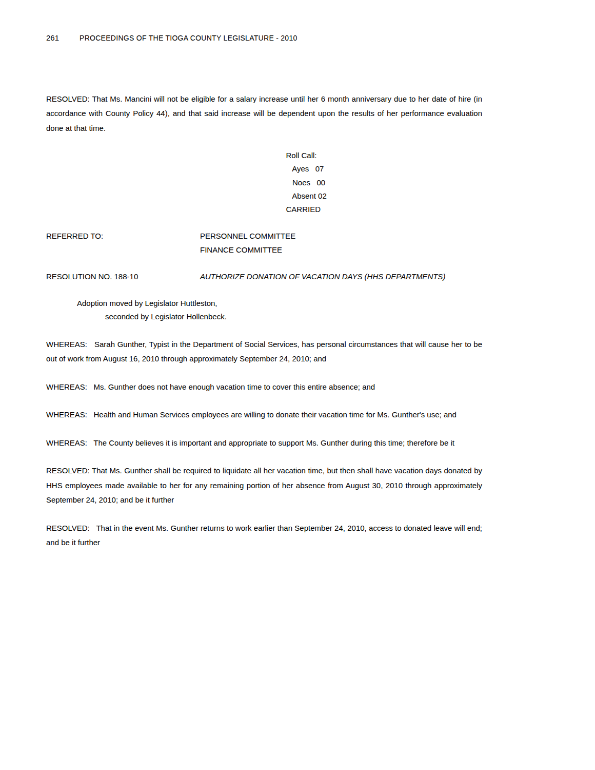261 PROCEEDINGS OF THE TIOGA COUNTY LEGISLATURE - 2010
RESOLVED: That Ms. Mancini will not be eligible for a salary increase until her 6 month anniversary due to her date of hire (in accordance with County Policy 44), and that said increase will be dependent upon the results of her performance evaluation done at that time.
Roll Call:
Ayes 07
Noes 00
Absent 02
CARRIED
REFERRED TO: PERSONNEL COMMITTEE
FINANCE COMMITTEE
RESOLUTION NO. 188-10 AUTHORIZE DONATION OF VACATION DAYS (HHS DEPARTMENTS)
Adoption moved by Legislator Huttleston,
seconded by Legislator Hollenbeck.
WHEREAS: Sarah Gunther, Typist in the Department of Social Services, has personal circumstances that will cause her to be out of work from August 16, 2010 through approximately September 24, 2010; and
WHEREAS: Ms. Gunther does not have enough vacation time to cover this entire absence; and
WHEREAS: Health and Human Services employees are willing to donate their vacation time for Ms. Gunther's use; and
WHEREAS: The County believes it is important and appropriate to support Ms. Gunther during this time; therefore be it
RESOLVED: That Ms. Gunther shall be required to liquidate all her vacation time, but then shall have vacation days donated by HHS employees made available to her for any remaining portion of her absence from August 30, 2010 through approximately September 24, 2010; and be it further
RESOLVED: That in the event Ms. Gunther returns to work earlier than September 24, 2010, access to donated leave will end; and be it further